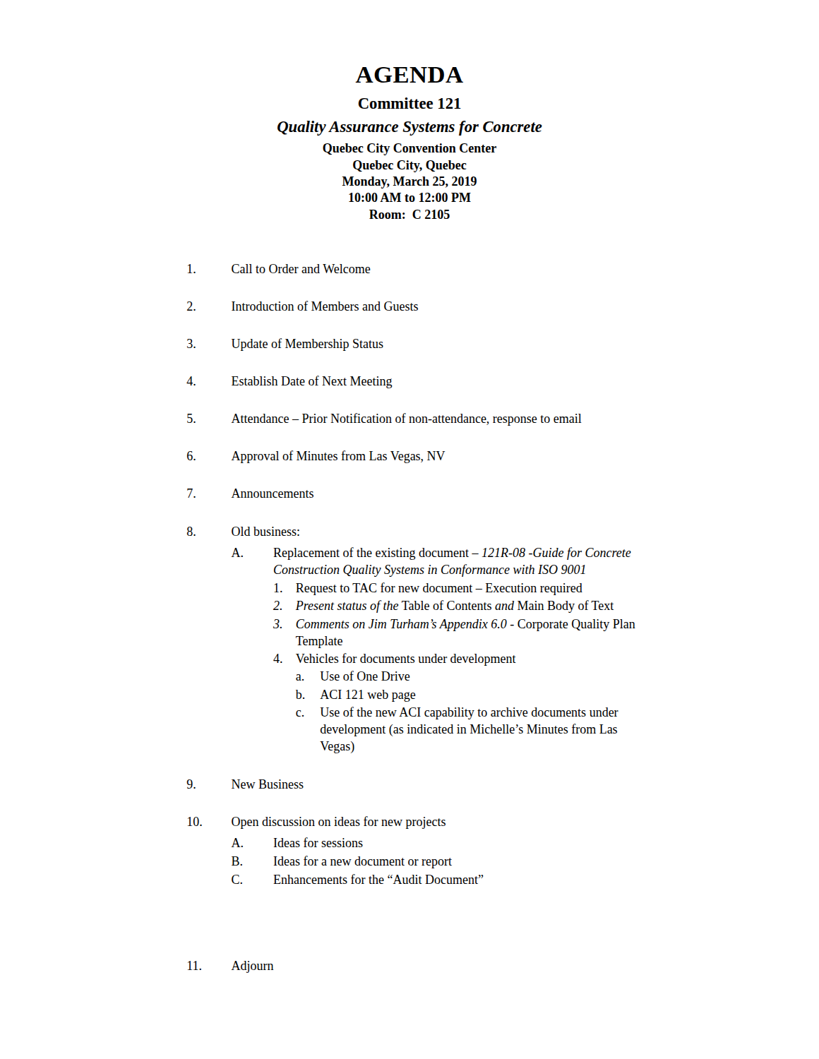AGENDA
Committee 121
Quality Assurance Systems for Concrete
Quebec City Convention Center
Quebec City, Quebec
Monday, March 25, 2019
10:00 AM to 12:00 PM
Room: C 2105
1. Call to Order and Welcome
2. Introduction of Members and Guests
3. Update of Membership Status
4. Establish Date of Next Meeting
5. Attendance – Prior Notification of non-attendance, response to email
6. Approval of Minutes from Las Vegas, NV
7. Announcements
8. Old business:
A. Replacement of the existing document – 121R-08 -Guide for Concrete Construction Quality Systems in Conformance with ISO 9001
1. Request to TAC for new document – Execution required
2. Present status of the Table of Contents and Main Body of Text
3. Comments on Jim Turham’s Appendix 6.0 - Corporate Quality Plan Template
4. Vehicles for documents under development
a. Use of One Drive
b. ACI 121 web page
c. Use of the new ACI capability to archive documents under development (as indicated in Michelle’s Minutes from Las Vegas)
9. New Business
10. Open discussion on ideas for new projects
A. Ideas for sessions
B. Ideas for a new document or report
C. Enhancements for the “Audit Document”
11. Adjourn